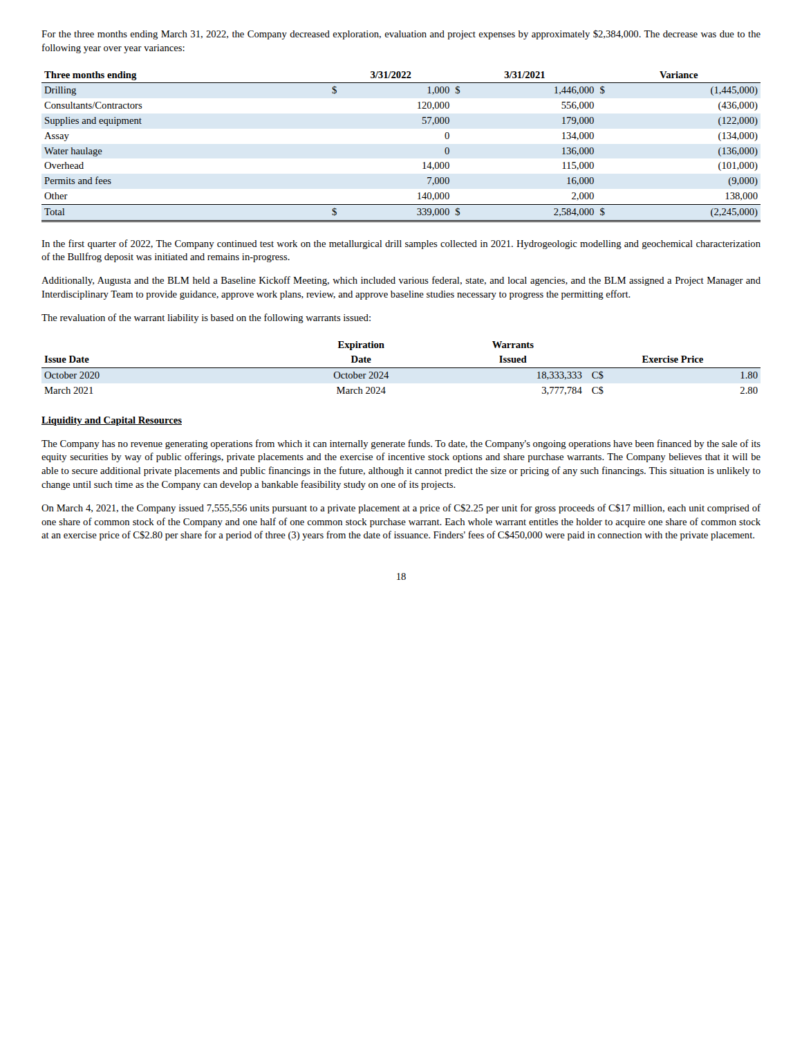For the three months ending March 31, 2022, the Company decreased exploration, evaluation and project expenses by approximately $2,384,000. The decrease was due to the following year over year variances:
| Three months ending | 3/31/2022 | 3/31/2021 | Variance |
| --- | --- | --- | --- |
| Drilling | $ | 1,000 | $ | 1,446,000 | $ | (1,445,000) |
| Consultants/Contractors | | 120,000 | | 556,000 | | (436,000) |
| Supplies and equipment | | 57,000 | | 179,000 | | (122,000) |
| Assay | | 0 | | 134,000 | | (134,000) |
| Water haulage | | 0 | | 136,000 | | (136,000) |
| Overhead | | 14,000 | | 115,000 | | (101,000) |
| Permits and fees | | 7,000 | | 16,000 | | (9,000) |
| Other | | 140,000 | | 2,000 | | 138,000 |
| Total | $ | 339,000 | $ | 2,584,000 | $ | (2,245,000) |
In the first quarter of 2022, The Company continued test work on the metallurgical drill samples collected in 2021. Hydrogeologic modelling and geochemical characterization of the Bullfrog deposit was initiated and remains in-progress.
Additionally, Augusta and the BLM held a Baseline Kickoff Meeting, which included various federal, state, and local agencies, and the BLM assigned a Project Manager and Interdisciplinary Team to provide guidance, approve work plans, review, and approve baseline studies necessary to progress the permitting effort.
The revaluation of the warrant liability is based on the following warrants issued:
| | Expiration | Warrants | |
| --- | --- | --- | --- |
| Issue Date | Date | Issued | Exercise Price |
| October 2020 | October 2024 | 18,333,333 | C$ | 1.80 |
| March 2021 | March 2024 | 3,777,784 | C$ | 2.80 |
Liquidity and Capital Resources
The Company has no revenue generating operations from which it can internally generate funds. To date, the Company's ongoing operations have been financed by the sale of its equity securities by way of public offerings, private placements and the exercise of incentive stock options and share purchase warrants. The Company believes that it will be able to secure additional private placements and public financings in the future, although it cannot predict the size or pricing of any such financings. This situation is unlikely to change until such time as the Company can develop a bankable feasibility study on one of its projects.
On March 4, 2021, the Company issued 7,555,556 units pursuant to a private placement at a price of C$2.25 per unit for gross proceeds of C$17 million, each unit comprised of one share of common stock of the Company and one half of one common stock purchase warrant. Each whole warrant entitles the holder to acquire one share of common stock at an exercise price of C$2.80 per share for a period of three (3) years from the date of issuance. Finders' fees of C$450,000 were paid in connection with the private placement.
18